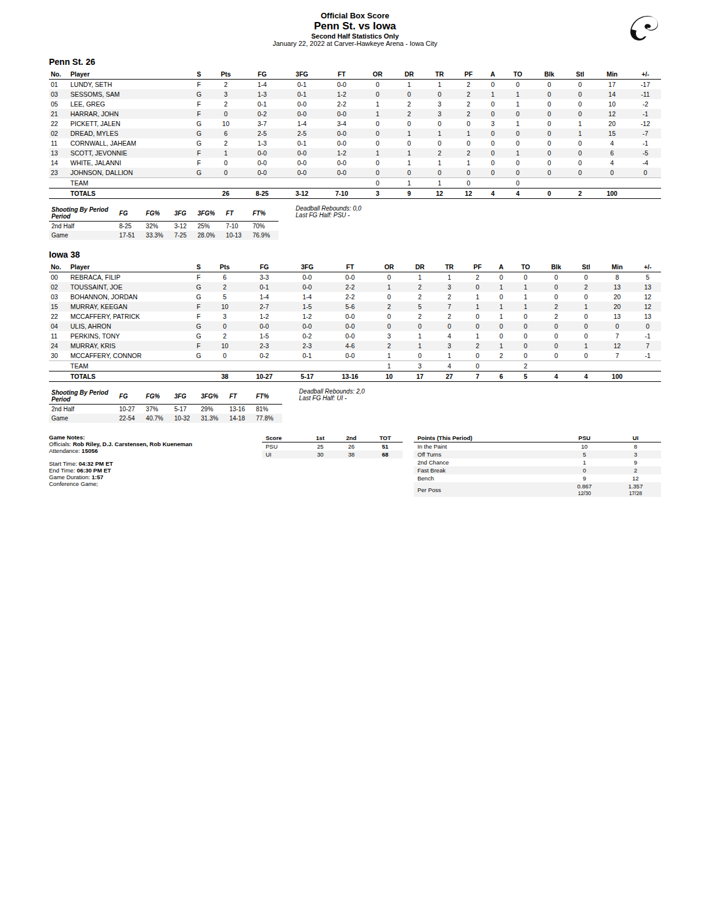Official Box Score
Penn St. vs Iowa
Second Half Statistics Only
January 22, 2022 at Carver-Hawkeye Arena - Iowa City
Penn St. 26
| No. | Player | S | Pts | FG | 3FG | FT | OR | DR | TR | PF | A | TO | Blk | Stl | Min | +/- |
| --- | --- | --- | --- | --- | --- | --- | --- | --- | --- | --- | --- | --- | --- | --- | --- | --- |
| 01 | LUNDY, SETH | F | 2 | 1-4 | 0-1 | 0-0 | 0 | 1 | 1 | 2 | 0 | 0 | 0 | 0 | 17 | -17 |
| 03 | SESSOMS, SAM | G | 3 | 1-3 | 0-1 | 1-2 | 0 | 0 | 0 | 2 | 1 | 1 | 0 | 0 | 14 | -11 |
| 05 | LEE, GREG | F | 2 | 0-1 | 0-0 | 2-2 | 1 | 2 | 3 | 2 | 0 | 1 | 0 | 0 | 10 | -2 |
| 21 | HARRAR, JOHN | F | 0 | 0-2 | 0-0 | 0-0 | 1 | 2 | 3 | 2 | 0 | 0 | 0 | 0 | 12 | -1 |
| 22 | PICKETT, JALEN | G | 10 | 3-7 | 1-4 | 3-4 | 0 | 0 | 0 | 0 | 3 | 1 | 0 | 1 | 20 | -12 |
| 02 | DREAD, MYLES | G | 6 | 2-5 | 2-5 | 0-0 | 0 | 1 | 1 | 1 | 0 | 0 | 0 | 1 | 15 | -7 |
| 11 | CORNWALL, JAHEAM | G | 2 | 1-3 | 0-1 | 0-0 | 0 | 0 | 0 | 0 | 0 | 0 | 0 | 0 | 4 | -1 |
| 13 | SCOTT, JEVONNIE | F | 1 | 0-0 | 0-0 | 1-2 | 1 | 1 | 2 | 2 | 0 | 1 | 0 | 0 | 6 | -5 |
| 14 | WHITE, JALANNI | F | 0 | 0-0 | 0-0 | 0-0 | 0 | 1 | 1 | 1 | 0 | 0 | 0 | 0 | 4 | -4 |
| 23 | JOHNSON, DALLION | G | 0 | 0-0 | 0-0 | 0-0 | 0 | 0 | 0 | 0 | 0 | 0 | 0 | 0 | 0 | 0 |
| | TEAM | | | | | | 0 | 1 | 1 | 0 | | 0 | | | | |
| | TOTALS | | 26 | 8-25 | 3-12 | 7-10 | 3 | 9 | 12 | 12 | 4 | 4 | 0 | 2 | 100 | |
| Shooting By Period Period | FG | FG% | 3FG | 3FG% | FT | FT% |
| --- | --- | --- | --- | --- | --- | --- |
| 2nd Half | 8-25 | 32% | 3-12 | 25% | 7-10 | 70% |
| Game | 17-51 | 33.3% | 7-25 | 28.0% | 10-13 | 76.9% |
Deadball Rebounds: 0,0
Last FG Half: PSU -
Iowa 38
| No. | Player | S | Pts | FG | 3FG | FT | OR | DR | TR | PF | A | TO | Blk | Stl | Min | +/- |
| --- | --- | --- | --- | --- | --- | --- | --- | --- | --- | --- | --- | --- | --- | --- | --- | --- |
| 00 | REBRACA, FILIP | F | 6 | 3-3 | 0-0 | 0-0 | 0 | 1 | 1 | 2 | 0 | 0 | 0 | 0 | 8 | 5 |
| 02 | TOUSSAINT, JOE | G | 2 | 0-1 | 0-0 | 2-2 | 1 | 2 | 3 | 0 | 1 | 1 | 0 | 2 | 13 | 13 |
| 03 | BOHANNON, JORDAN | G | 5 | 1-4 | 1-4 | 2-2 | 0 | 2 | 2 | 1 | 0 | 1 | 0 | 0 | 20 | 12 |
| 15 | MURRAY, KEEGAN | F | 10 | 2-7 | 1-5 | 5-6 | 2 | 5 | 7 | 1 | 1 | 1 | 2 | 1 | 20 | 12 |
| 22 | MCCAFFERY, PATRICK | F | 3 | 1-2 | 1-2 | 0-0 | 0 | 2 | 2 | 0 | 1 | 0 | 2 | 0 | 13 | 13 |
| 04 | ULIS, AHRON | G | 0 | 0-0 | 0-0 | 0-0 | 0 | 0 | 0 | 0 | 0 | 0 | 0 | 0 | 0 | 0 |
| 11 | PERKINS, TONY | G | 2 | 1-5 | 0-2 | 0-0 | 3 | 1 | 4 | 1 | 0 | 0 | 0 | 0 | 7 | -1 |
| 24 | MURRAY, KRIS | F | 10 | 2-3 | 2-3 | 4-6 | 2 | 1 | 3 | 2 | 1 | 0 | 0 | 1 | 12 | 7 |
| 30 | MCCAFFERY, CONNOR | G | 0 | 0-2 | 0-1 | 0-0 | 1 | 0 | 1 | 0 | 2 | 0 | 0 | 0 | 7 | -1 |
| | TEAM | | | | | | 1 | 3 | 4 | 0 | | 2 | | | | |
| | TOTALS | | 38 | 10-27 | 5-17 | 13-16 | 10 | 17 | 27 | 7 | 6 | 5 | 4 | 4 | 100 | |
| Shooting By Period Period | FG | FG% | 3FG | 3FG% | FT | FT% |
| --- | --- | --- | --- | --- | --- | --- |
| 2nd Half | 10-27 | 37% | 5-17 | 29% | 13-16 | 81% |
| Game | 22-54 | 40.7% | 10-32 | 31.3% | 14-18 | 77.8% |
Deadball Rebounds: 2,0
Last FG Half: UI -
Game Notes:
Officials: Rob Riley, D.J. Carstensen, Rob Kueneman
Attendance: 15056
Start Time: 04:32 PM ET
End Time: 06:30 PM ET
Game Duration: 1:57
Conference Game;
| Score | 1st | 2nd | TOT |
| --- | --- | --- | --- |
| PSU | 25 | 26 | 51 |
| UI | 30 | 38 | 68 |
| Points (This Period) | PSU | UI |
| --- | --- | --- |
| In the Paint | 10 | 8 |
| Off Turns | 5 | 3 |
| 2nd Chance | 1 | 9 |
| Fast Break | 0 | 2 |
| Bench | 9 | 12 |
| Per Poss | 0.867 12/30 | 1.357 17/28 |